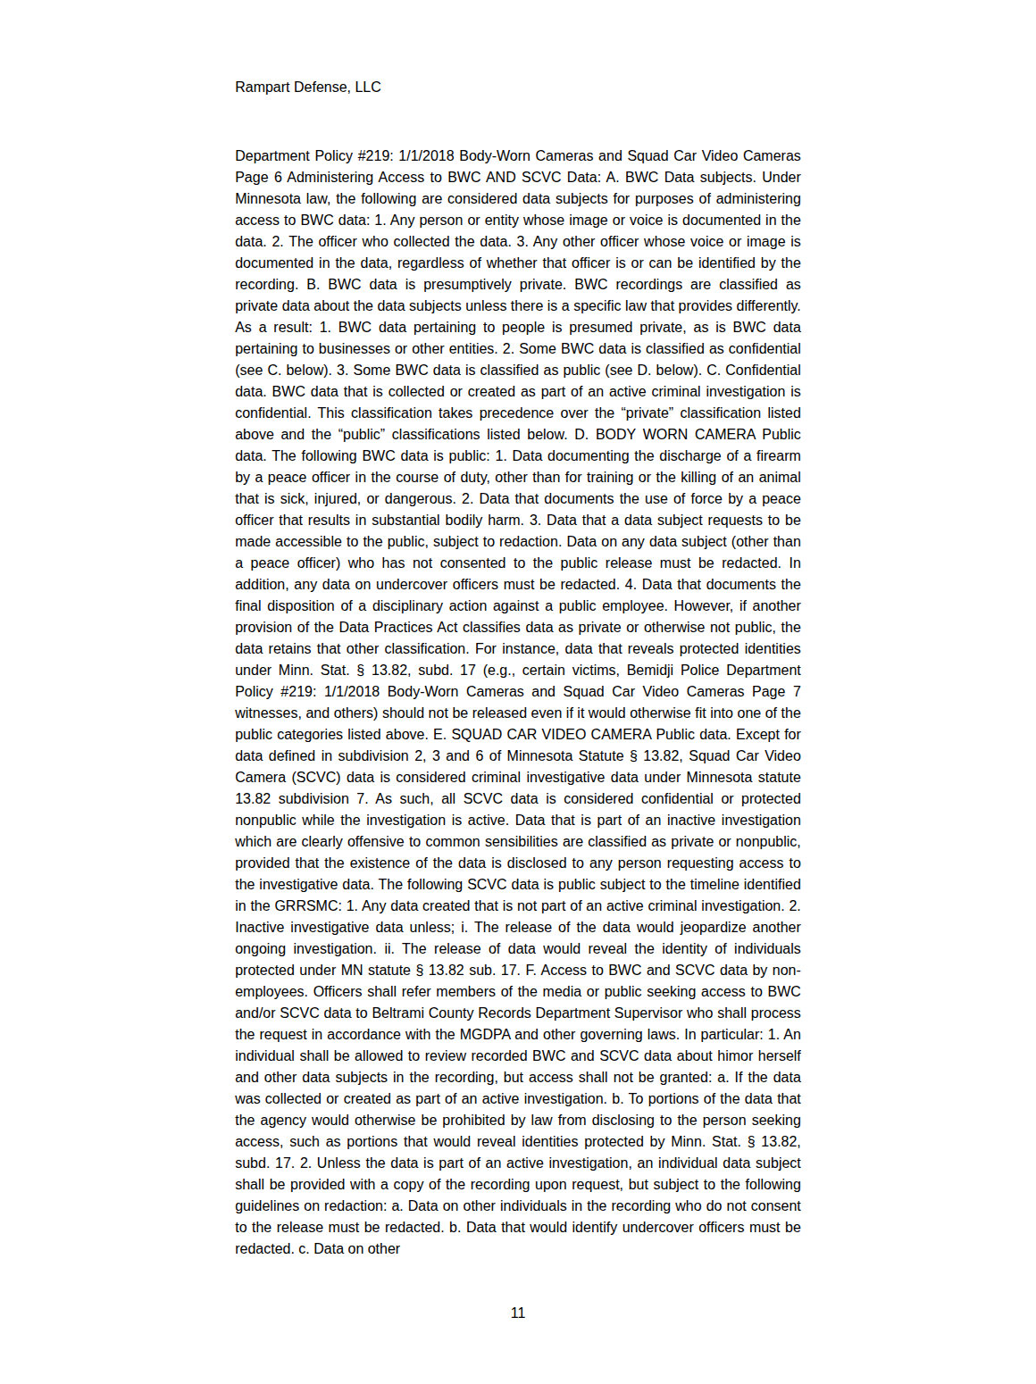Rampart Defense, LLC
Department Policy #219: 1/1/2018 Body-Worn Cameras and Squad Car Video Cameras Page 6 Administering Access to BWC AND SCVC Data: A. BWC Data subjects. Under Minnesota law, the following are considered data subjects for purposes of administering access to BWC data: 1. Any person or entity whose image or voice is documented in the data. 2. The officer who collected the data. 3. Any other officer whose voice or image is documented in the data, regardless of whether that officer is or can be identified by the recording. B. BWC data is presumptively private. BWC recordings are classified as private data about the data subjects unless there is a specific law that provides differently. As a result: 1. BWC data pertaining to people is presumed private, as is BWC data pertaining to businesses or other entities. 2. Some BWC data is classified as confidential (see C. below). 3. Some BWC data is classified as public (see D. below). C. Confidential data. BWC data that is collected or created as part of an active criminal investigation is confidential. This classification takes precedence over the “private” classification listed above and the “public” classifications listed below. D. BODY WORN CAMERA Public data. The following BWC data is public: 1. Data documenting the discharge of a firearm by a peace officer in the course of duty, other than for training or the killing of an animal that is sick, injured, or dangerous. 2. Data that documents the use of force by a peace officer that results in substantial bodily harm. 3. Data that a data subject requests to be made accessible to the public, subject to redaction. Data on any data subject (other than a peace officer) who has not consented to the public release must be redacted. In addition, any data on undercover officers must be redacted. 4. Data that documents the final disposition of a disciplinary action against a public employee. However, if another provision of the Data Practices Act classifies data as private or otherwise not public, the data retains that other classification. For instance, data that reveals protected identities under Minn. Stat. § 13.82, subd. 17 (e.g., certain victims, Bemidji Police Department Policy #219: 1/1/2018 Body-Worn Cameras and Squad Car Video Cameras Page 7 witnesses, and others) should not be released even if it would otherwise fit into one of the public categories listed above. E. SQUAD CAR VIDEO CAMERA Public data. Except for data defined in subdivision 2, 3 and 6 of Minnesota Statute § 13.82, Squad Car Video Camera (SCVC) data is considered criminal investigative data under Minnesota statute 13.82 subdivision 7. As such, all SCVC data is considered confidential or protected nonpublic while the investigation is active. Data that is part of an inactive investigation which are clearly offensive to common sensibilities are classified as private or nonpublic, provided that the existence of the data is disclosed to any person requesting access to the investigative data. The following SCVC data is public subject to the timeline identified in the GRRSMC: 1. Any data created that is not part of an active criminal investigation. 2. Inactive investigative data unless; i. The release of the data would jeopardize another ongoing investigation. ii. The release of data would reveal the identity of individuals protected under MN statute § 13.82 sub. 17. F. Access to BWC and SCVC data by non-employees. Officers shall refer members of the media or public seeking access to BWC and/or SCVC data to Beltrami County Records Department Supervisor who shall process the request in accordance with the MGDPA and other governing laws. In particular: 1. An individual shall be allowed to review recorded BWC and SCVC data about himor herself and other data subjects in the recording, but access shall not be granted: a. If the data was collected or created as part of an active investigation. b. To portions of the data that the agency would otherwise be prohibited by law from disclosing to the person seeking access, such as portions that would reveal identities protected by Minn. Stat. § 13.82, subd. 17. 2. Unless the data is part of an active investigation, an individual data subject shall be provided with a copy of the recording upon request, but subject to the following guidelines on redaction: a. Data on other individuals in the recording who do not consent to the release must be redacted. b. Data that would identify undercover officers must be redacted. c. Data on other
11